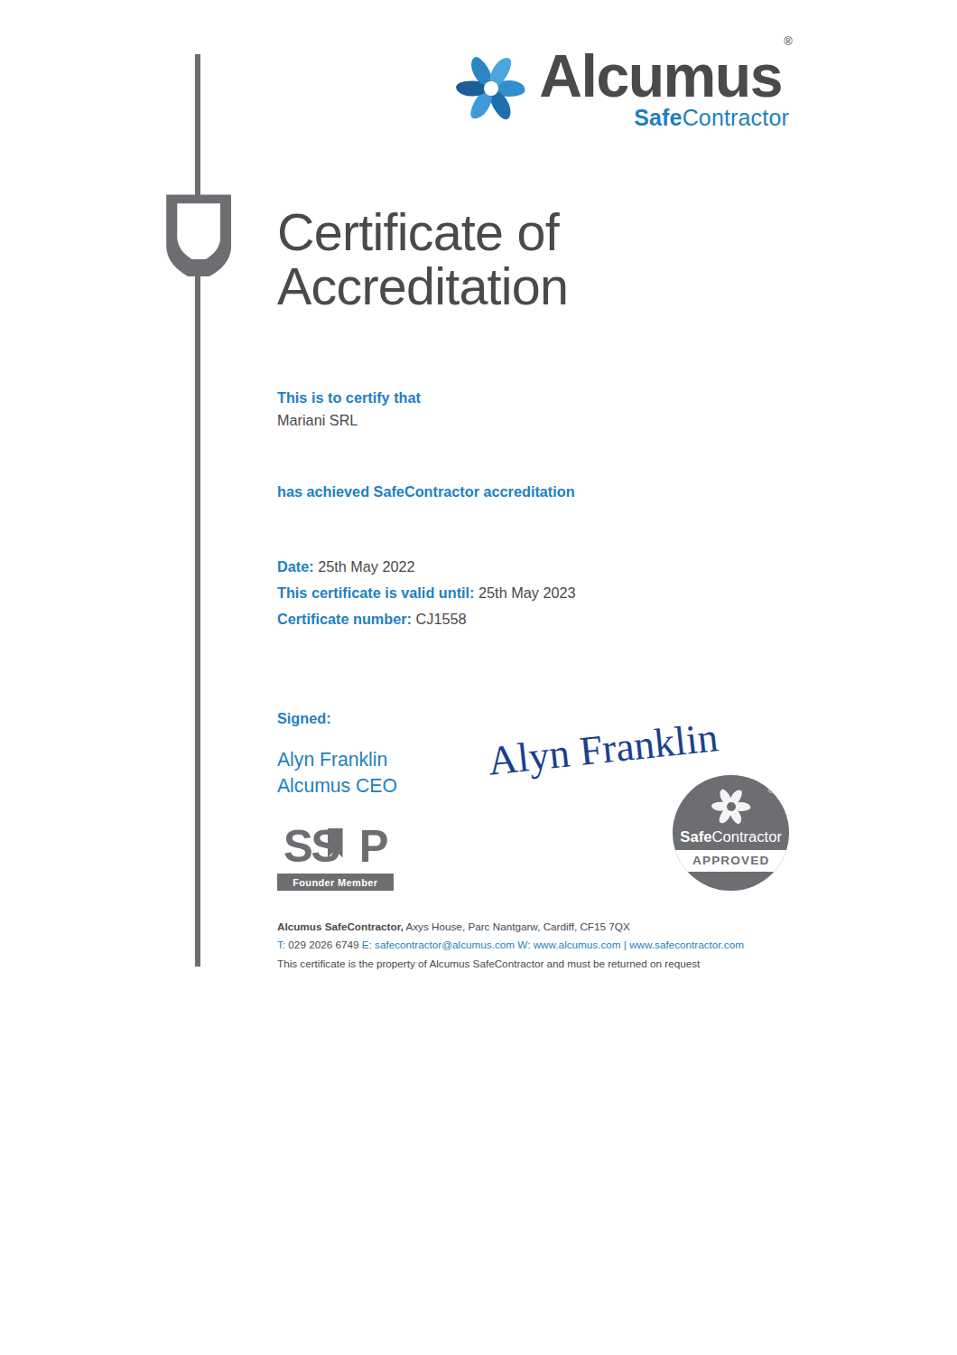Alcumus®
Safe Contractor
Certificate of Accreditation
This is to certify that
Mariani SRL
has achieved SafeContractor accreditation
Date: 25th May 2022
This certificate is valid until: 25th May 2023
Certificate number: CJ1558
Signed:
Alyn Franklin
Alcumus CEO
Alyn Franklin
SS P
Founder Member
®
Safe Contractor
APPROVED
Alcumus SafeContractor, Axys House, Parc Nantgarw, Cardiff, CF15 7QX
T: 029 2026 6749 E: safecontractor@alcumus.com W: www.alcumus.com | www.safecontractor.com
This certificate is the property of Alcumus SafeContractor and must be returned on request